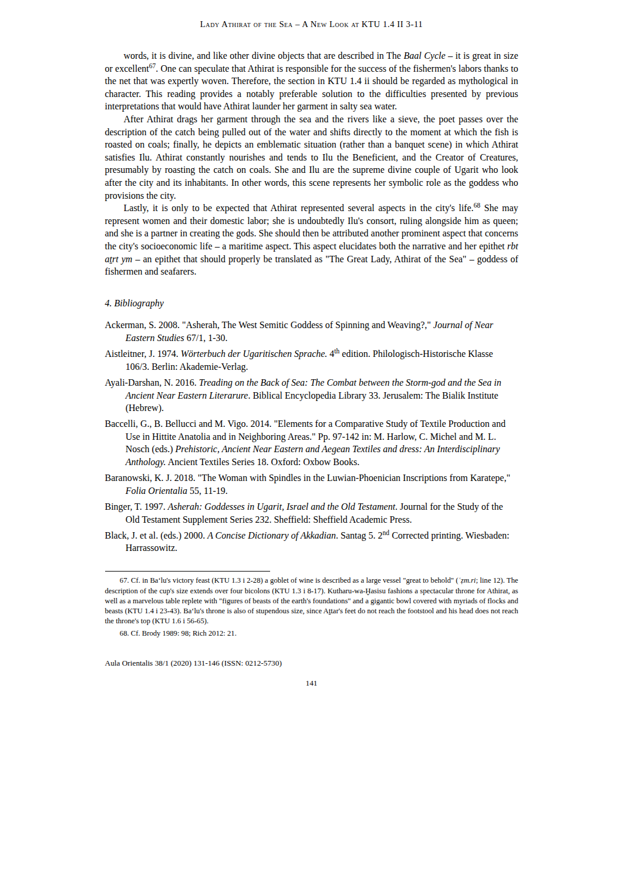Lady Athirat of the Sea – A New Look at KTU 1.4 II 3-11
words, it is divine, and like other divine objects that are described in The Baal Cycle – it is great in size or excellent67. One can speculate that Athirat is responsible for the success of the fishermen's labors thanks to the net that was expertly woven. Therefore, the section in KTU 1.4 ii should be regarded as mythological in character. This reading provides a notably preferable solution to the difficulties presented by previous interpretations that would have Athirat launder her garment in salty sea water.
After Athirat drags her garment through the sea and the rivers like a sieve, the poet passes over the description of the catch being pulled out of the water and shifts directly to the moment at which the fish is roasted on coals; finally, he depicts an emblematic situation (rather than a banquet scene) in which Athirat satisfies Ilu. Athirat constantly nourishes and tends to Ilu the Beneficient, and the Creator of Creatures, presumably by roasting the catch on coals. She and Ilu are the supreme divine couple of Ugarit who look after the city and its inhabitants. In other words, this scene represents her symbolic role as the goddess who provisions the city.
Lastly, it is only to be expected that Athirat represented several aspects in the city's life.68 She may represent women and their domestic labor; she is undoubtedly Ilu's consort, ruling alongside him as queen; and she is a partner in creating the gods. She should then be attributed another prominent aspect that concerns the city's socioeconomic life – a maritime aspect. This aspect elucidates both the narrative and her epithet rbt atrt ym – an epithet that should properly be translated as "The Great Lady, Athirat of the Sea" – goddess of fishermen and seafarers.
4. Bibliography
Ackerman, S. 2008. "Asherah, The West Semitic Goddess of Spinning and Weaving?," Journal of Near Eastern Studies 67/1, 1-30.
Aistleitner, J. 1974. Wörterbuch der Ugaritischen Sprache. 4th edition. Philologisch-Historische Klasse 106/3. Berlin: Akademie-Verlag.
Ayali-Darshan, N. 2016. Treading on the Back of Sea: The Combat between the Storm-god and the Sea in Ancient Near Eastern Literarure. Biblical Encyclopedia Library 33. Jerusalem: The Bialik Institute (Hebrew).
Baccelli, G., B. Bellucci and M. Vigo. 2014. "Elements for a Comparative Study of Textile Production and Use in Hittite Anatolia and in Neighboring Areas." Pp. 97-142 in: M. Harlow, C. Michel and M. L. Nosch (eds.) Prehistoric, Ancient Near Eastern and Aegean Textiles and dress: An Interdisciplinary Anthology. Ancient Textiles Series 18. Oxford: Oxbow Books.
Baranowski, K. J. 2018. "The Woman with Spindles in the Luwian-Phoenician Inscriptions from Karatepe," Folia Orientalia 55, 11-19.
Binger, T. 1997. Asherah: Goddesses in Ugarit, Israel and the Old Testament. Journal for the Study of the Old Testament Supplement Series 232. Sheffield: Sheffield Academic Press.
Black, J. et al. (eds.) 2000. A Concise Dictionary of Akkadian. Santag 5. 2nd Corrected printing. Wiesbaden: Harrassowitz.
67. Cf. in Ba‘lu's victory feast (KTU 1.3 i 2-28) a goblet of wine is described as a large vessel "great to behold" (ʿẓm.ri; line 12). The description of the cup's size extends over four bicolons (KTU 1.3 i 8-17). Kutharu-wa-Ḫasisu fashions a spectacular throne for Athirat, as well as a marvelous table replete with "figures of beasts of the earth's foundations" and a gigantic bowl covered with myriads of flocks and beasts (KTU 1.4 i 23-43). Ba‘lu's throne is also of stupendous size, since Attar's feet do not reach the footstool and his head does not reach the throne's top (KTU 1.6 i 56-65).
68. Cf. Brody 1989: 98; Rich 2012: 21.
Aula Orientalis 38/1 (2020) 131-146 (ISSN: 0212-5730)
141